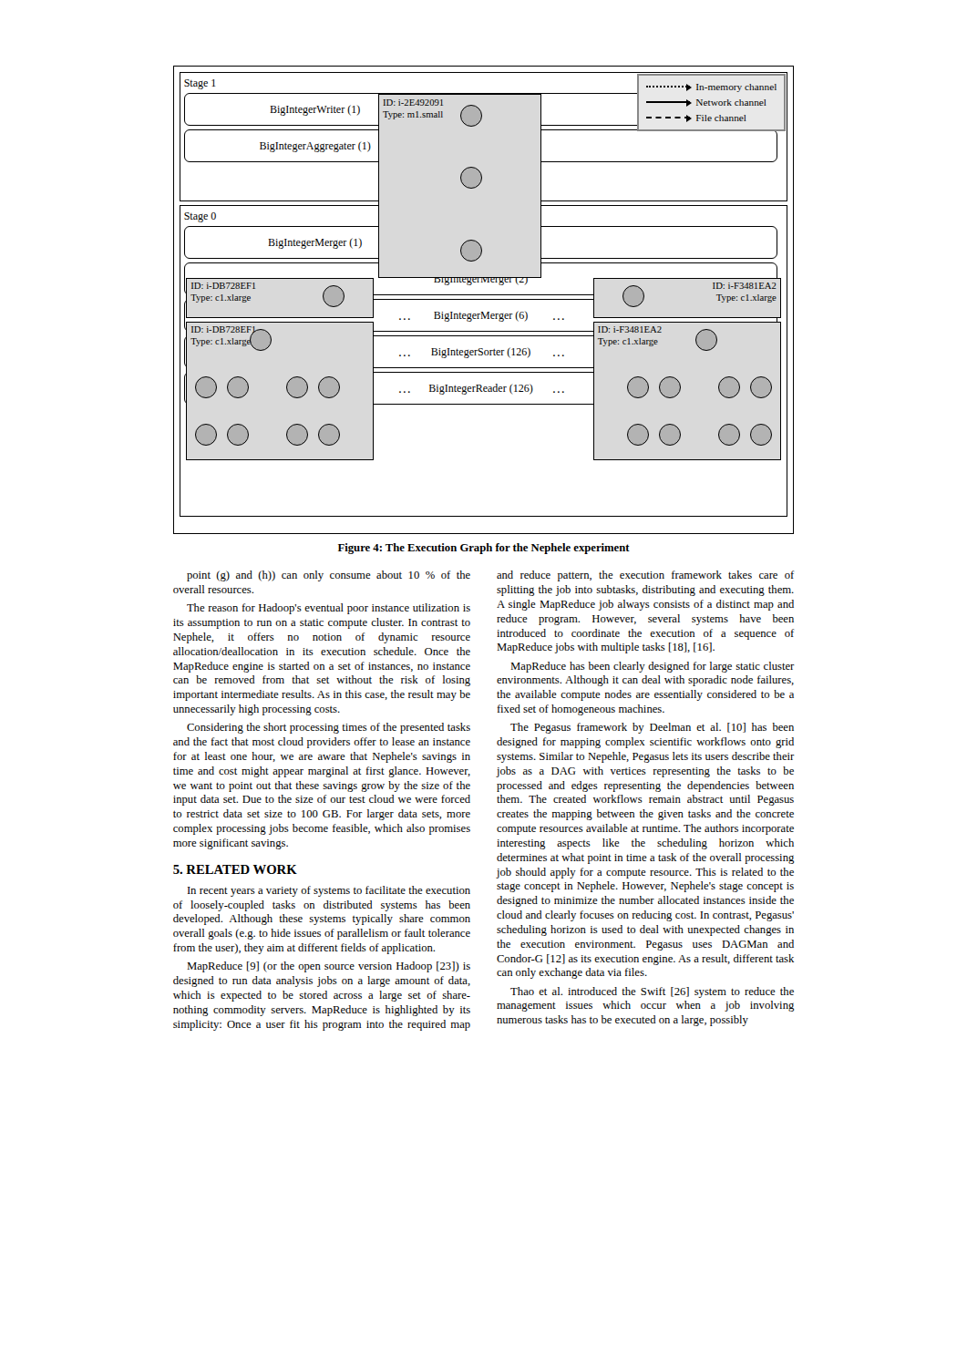In-memory channel
Network channel
File channel
Stage 1
BigIntegerWriter (1)
BigIntegerAggregater (1)
Stage 0
BigIntegerMerger (1)
BigIntegerMerger (2)
BigIntegerMerger (6) … …
BigIntegerSorter (126) … …
BigIntegerReader (126) … …
ID: i-2E492091
Type: m1.small
ID: i-DB728EF1
Type: c1.xlarge
ID: i-DB728EF1
Type: c1.xlarge
21 subtasks
ID: i-F3481EA2
Type: c1.xlarge
ID: i-F3481EA2
Type: c1.xlarge
21 subtasks
Figure 4: The Execution Graph for the Nephele experiment
point (g) and (h)) can only consume about 10 % of the overall resources.
The reason for Hadoop's eventual poor instance utilization is its assumption to run on a static compute cluster. In contrast to Nephele, it offers no notion of dynamic resource allocation/deallocation in its execution schedule. Once the MapReduce engine is started on a set of instances, no instance can be removed from that set without the risk of losing important intermediate results. As in this case, the result may be unnecessarily high processing costs.
Considering the short processing times of the presented tasks and the fact that most cloud providers offer to lease an instance for at least one hour, we are aware that Nephele's savings in time and cost might appear marginal at first glance. However, we want to point out that these savings grow by the size of the input data set. Due to the size of our test cloud we were forced to restrict data set size to 100 GB. For larger data sets, more complex processing jobs become feasible, which also promises more significant savings.
5. RELATED WORK
In recent years a variety of systems to facilitate the execution of loosely-coupled tasks on distributed systems has been developed. Although these systems typically share common overall goals (e.g. to hide issues of parallelism or fault tolerance from the user), they aim at different fields of application.
MapReduce [9] (or the open source version Hadoop [23]) is designed to run data analysis jobs on a large amount of data, which is expected to be stored across a large set of share-nothing commodity servers. MapReduce is highlighted by its simplicity: Once a user fit his program into the required map and reduce pattern, the execution framework takes care of splitting the job into subtasks, distributing and executing them. A single MapReduce job always consists of a distinct map and reduce program. However, several systems have been introduced to coordinate the execution of a sequence of MapReduce jobs with multiple tasks [18], [16].
MapReduce has been clearly designed for large static cluster environments. Although it can deal with sporadic node failures, the available compute nodes are essentially considered to be a fixed set of homogeneous machines.
The Pegasus framework by Deelman et al. [10] has been designed for mapping complex scientific workflows onto grid systems. Similar to Nepehle, Pegasus lets its users describe their jobs as a DAG with vertices representing the tasks to be processed and edges representing the dependencies between them. The created workflows remain abstract until Pegasus creates the mapping between the given tasks and the concrete compute resources available at runtime. The authors incorporate interesting aspects like the scheduling horizon which determines at what point in time a task of the overall processing job should apply for a compute resource. This is related to the stage concept in Nephele. However, Nephele's stage concept is designed to minimize the number allocated instances inside the cloud and clearly focuses on reducing cost. In contrast, Pegasus' scheduling horizon is used to deal with unexpected changes in the execution environment. Pegasus uses DAGMan and Condor-G [12] as its execution engine. As a result, different task can only exchange data via files.
Thao et al. introduced the Swift [26] system to reduce the management issues which occur when a job involving numerous tasks has to be executed on a large, possibly